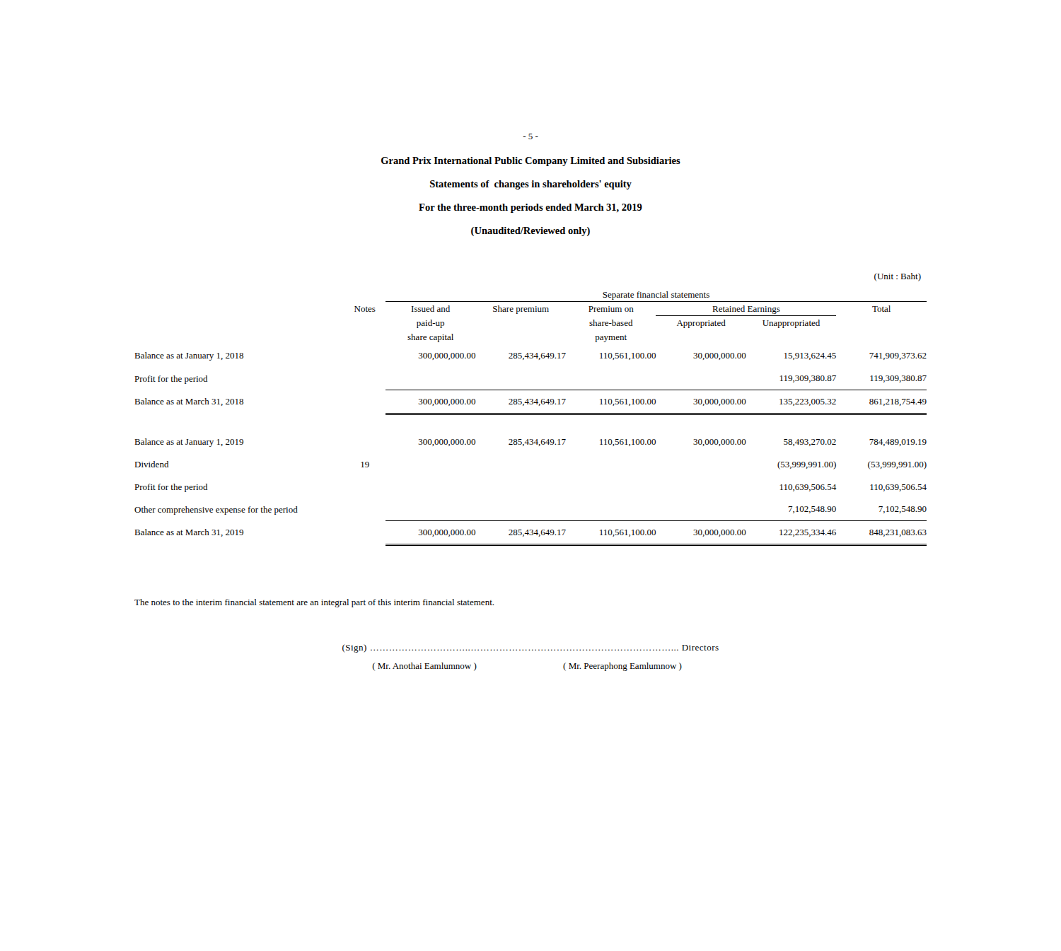- 5 -
Grand Prix International Public Company Limited and Subsidiaries
Statements of changes in shareholders' equity
For the three-month periods ended March 31, 2019
(Unaudited/Reviewed only)
(Unit : Baht)
| | | Separate financial statements |
| | Notes | Issued and | Share premium | Premium on | Retained Earnings | Total |
| | | paid-up | | share-based | Appropriated | Unappropriated | |
| | | share capital | | payment | | | |
| Balance as at January 1, 2018 | | 300,000,000.00 | 285,434,649.17 | 110,561,100.00 | 30,000,000.00 | 15,913,624.45 | 741,909,373.62 |
| Profit for the period | | | | | | 119,309,380.87 | 119,309,380.87 |
| Balance as at March 31, 2018 | | 300,000,000.00 | 285,434,649.17 | 110,561,100.00 | 30,000,000.00 | 135,223,005.32 | 861,218,754.49 |
| Balance as at January 1, 2019 | | 300,000,000.00 | 285,434,649.17 | 110,561,100.00 | 30,000,000.00 | 58,493,270.02 | 784,489,019.19 |
| Dividend | 19 | | | | | (53,999,991.00) | (53,999,991.00) |
| Profit for the period | | | | | | 110,639,506.54 | 110,639,506.54 |
| Other comprehensive expense for the period | | | | | | 7,102,548.90 | 7,102,548.90 |
| Balance as at March 31, 2019 | | 300,000,000.00 | 285,434,649.17 | 110,561,100.00 | 30,000,000.00 | 122,235,334.46 | 848,231,083.63 |
The notes to the interim financial statement are an integral part of this interim financial statement.
(Sign) …………………………..………………………………………………………... Directors
( Mr. Anothai Eamlumnow )( Mr. Peeraphong Eamlumnow )